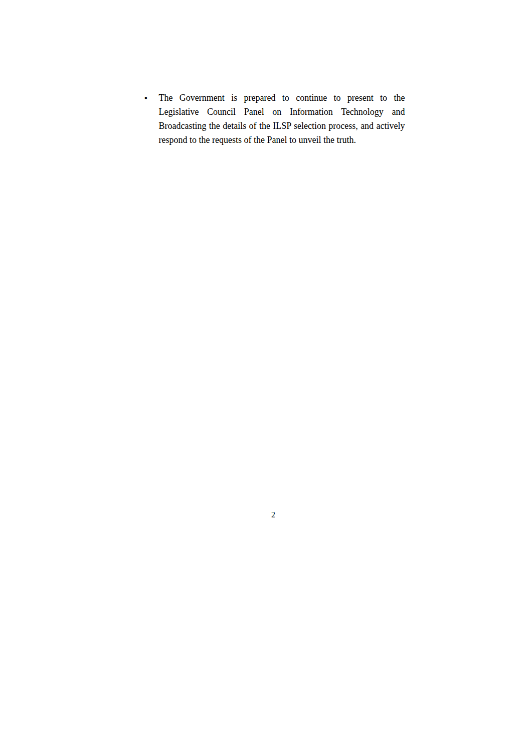The Government is prepared to continue to present to the Legislative Council Panel on Information Technology and Broadcasting the details of the ILSP selection process, and actively respond to the requests of the Panel to unveil the truth.
2